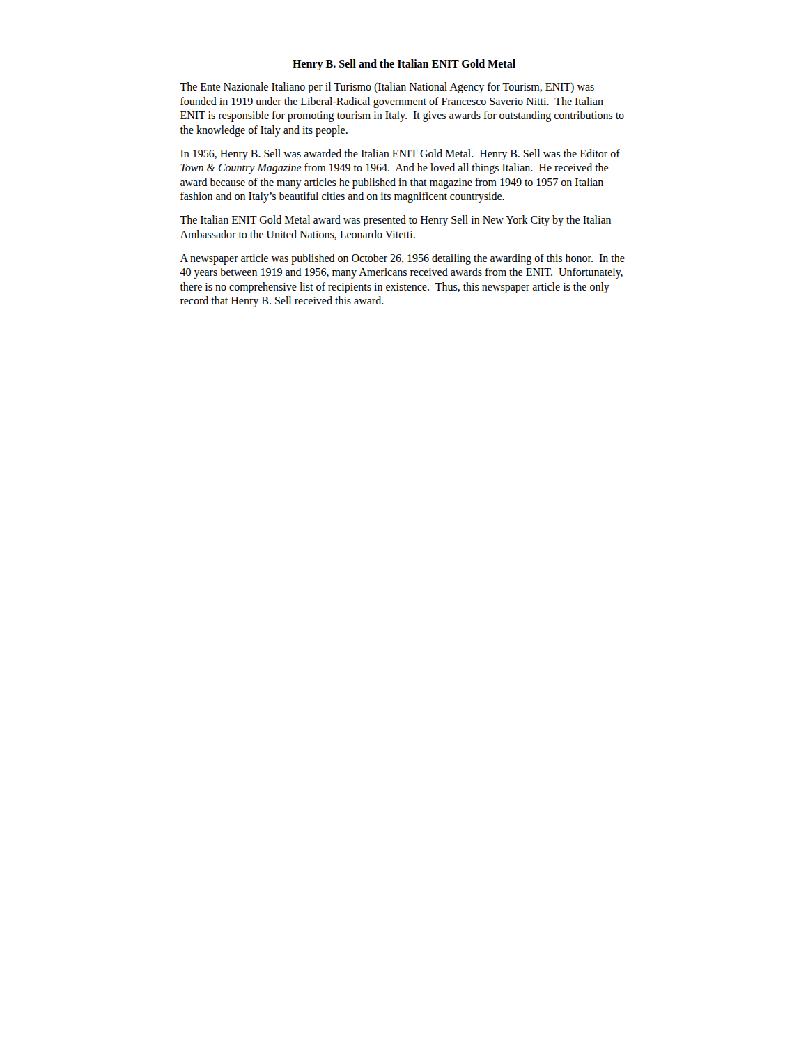Henry B. Sell and the Italian ENIT Gold Metal
The Ente Nazionale Italiano per il Turismo (Italian National Agency for Tourism, ENIT) was founded in 1919 under the Liberal-Radical government of Francesco Saverio Nitti. The Italian ENIT is responsible for promoting tourism in Italy. It gives awards for outstanding contributions to the knowledge of Italy and its people.
In 1956, Henry B. Sell was awarded the Italian ENIT Gold Metal. Henry B. Sell was the Editor of Town & Country Magazine from 1949 to 1964. And he loved all things Italian. He received the award because of the many articles he published in that magazine from 1949 to 1957 on Italian fashion and on Italy’s beautiful cities and on its magnificent countryside.
The Italian ENIT Gold Metal award was presented to Henry Sell in New York City by the Italian Ambassador to the United Nations, Leonardo Vitetti.
A newspaper article was published on October 26, 1956 detailing the awarding of this honor. In the 40 years between 1919 and 1956, many Americans received awards from the ENIT. Unfortunately, there is no comprehensive list of recipients in existence. Thus, this newspaper article is the only record that Henry B. Sell received this award.